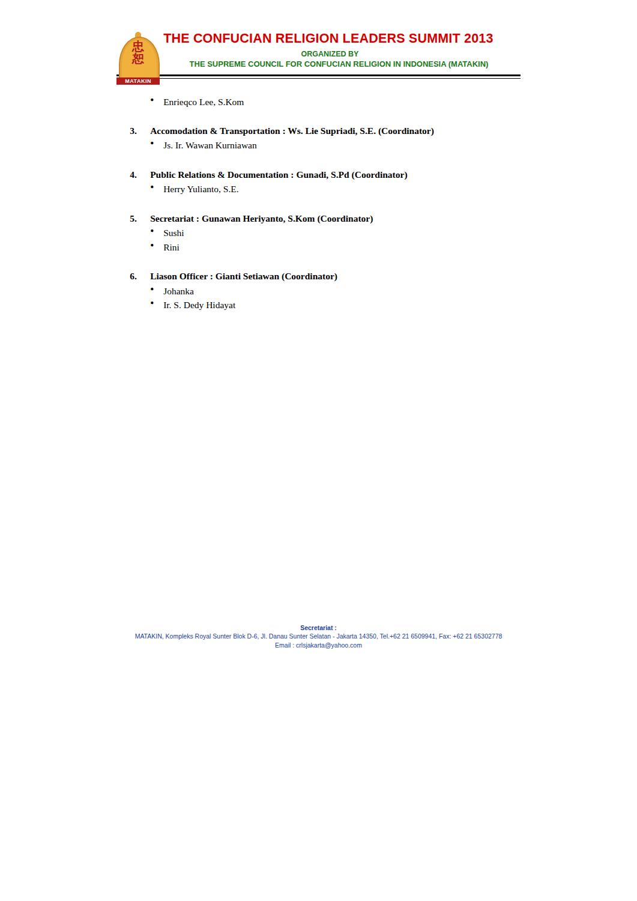忠恕
MATAKIN
THE CONFUCIAN RELIGION LEADERS SUMMIT 2013
ORGANIZED BY
THE SUPREME COUNCIL FOR CONFUCIAN RELIGION IN INDONESIA (MATAKIN)
Enrieqco Lee, S.Kom
Accomodation & Transportation : Ws. Lie Supriadi, S.E. (Coordinator)
Js. Ir. Wawan Kurniawan
Public Relations & Documentation : Gunadi, S.Pd (Coordinator)
Herry Yulianto, S.E.
Secretariat : Gunawan Heriyanto, S.Kom (Coordinator)
Sushi
Rini
Liason Officer : Gianti Setiawan (Coordinator)
Johanka
Ir. S. Dedy Hidayat
Secretariat :
MATAKIN, Kompleks Royal Sunter Blok D-6, Jl. Danau Sunter Selatan - Jakarta 14350, Tel.+62 21 6509941, Fax: +62 21 65302778
Email : crlsjakarta@yahoo.com